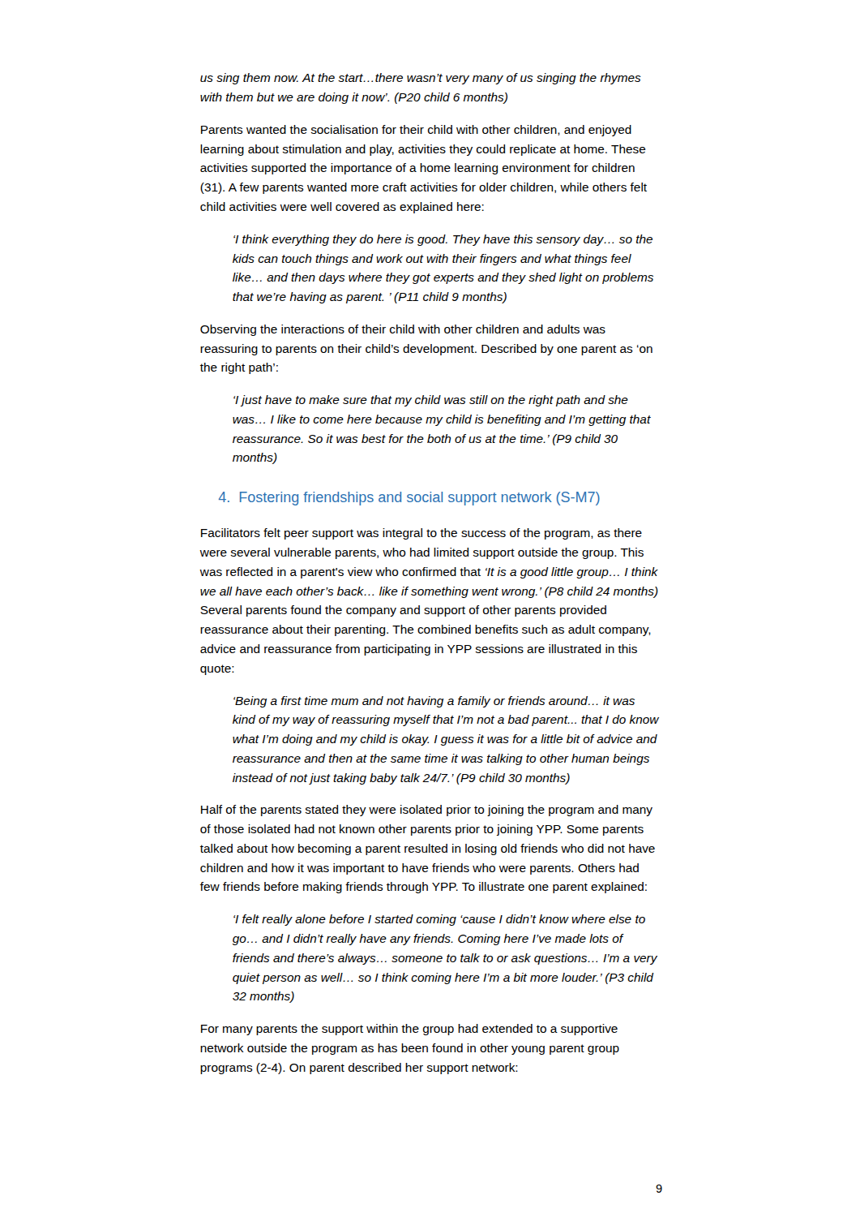us sing them now. At the start…there wasn’t very many of us singing the rhymes with them but we are doing it now’. (P20 child 6 months)
Parents wanted the socialisation for their child with other children, and enjoyed learning about stimulation and play, activities they could replicate at home. These activities supported the importance of a home learning environment for children (31). A few parents wanted more craft activities for older children, while others felt child activities were well covered as explained here:
‘I think everything they do here is good. They have this sensory day… so the kids can touch things and work out with their fingers and what things feel like… and then days where they got experts and they shed light on problems that we’re having as parent. ’ (P11 child 9 months)
Observing the interactions of their child with other children and adults was reassuring to parents on their child’s development. Described by one parent as ‘on the right path’:
‘I just have to make sure that my child was still on the right path and she was… I like to come here because my child is benefiting and I’m getting that reassurance. So it was best for the both of us at the time.’ (P9 child 30 months)
4. Fostering friendships and social support network (S-M7)
Facilitators felt peer support was integral to the success of the program, as there were several vulnerable parents, who had limited support outside the group. This was reflected in a parent's view who confirmed that ‘It is a good little group… I think we all have each other’s back… like if something went wrong.’ (P8 child 24 months) Several parents found the company and support of other parents provided reassurance about their parenting. The combined benefits such as adult company, advice and reassurance from participating in YPP sessions are illustrated in this quote:
‘Being a first time mum and not having a family or friends around… it was kind of my way of reassuring myself that I’m not a bad parent... that I do know what I’m doing and my child is okay. I guess it was for a little bit of advice and reassurance and then at the same time it was talking to other human beings instead of not just taking baby talk 24/7.’ (P9 child 30 months)
Half of the parents stated they were isolated prior to joining the program and many of those isolated had not known other parents prior to joining YPP. Some parents talked about how becoming a parent resulted in losing old friends who did not have children and how it was important to have friends who were parents. Others had few friends before making friends through YPP. To illustrate one parent explained:
‘I felt really alone before I started coming ‘cause I didn’t know where else to go… and I didn’t really have any friends. Coming here I’ve made lots of friends and there’s always… someone to talk to or ask questions… I’m a very quiet person as well… so I think coming here I’m a bit more louder.’ (P3 child 32 months)
For many parents the support within the group had extended to a supportive network outside the program as has been found in other young parent group programs (2-4). On parent described her support network:
9